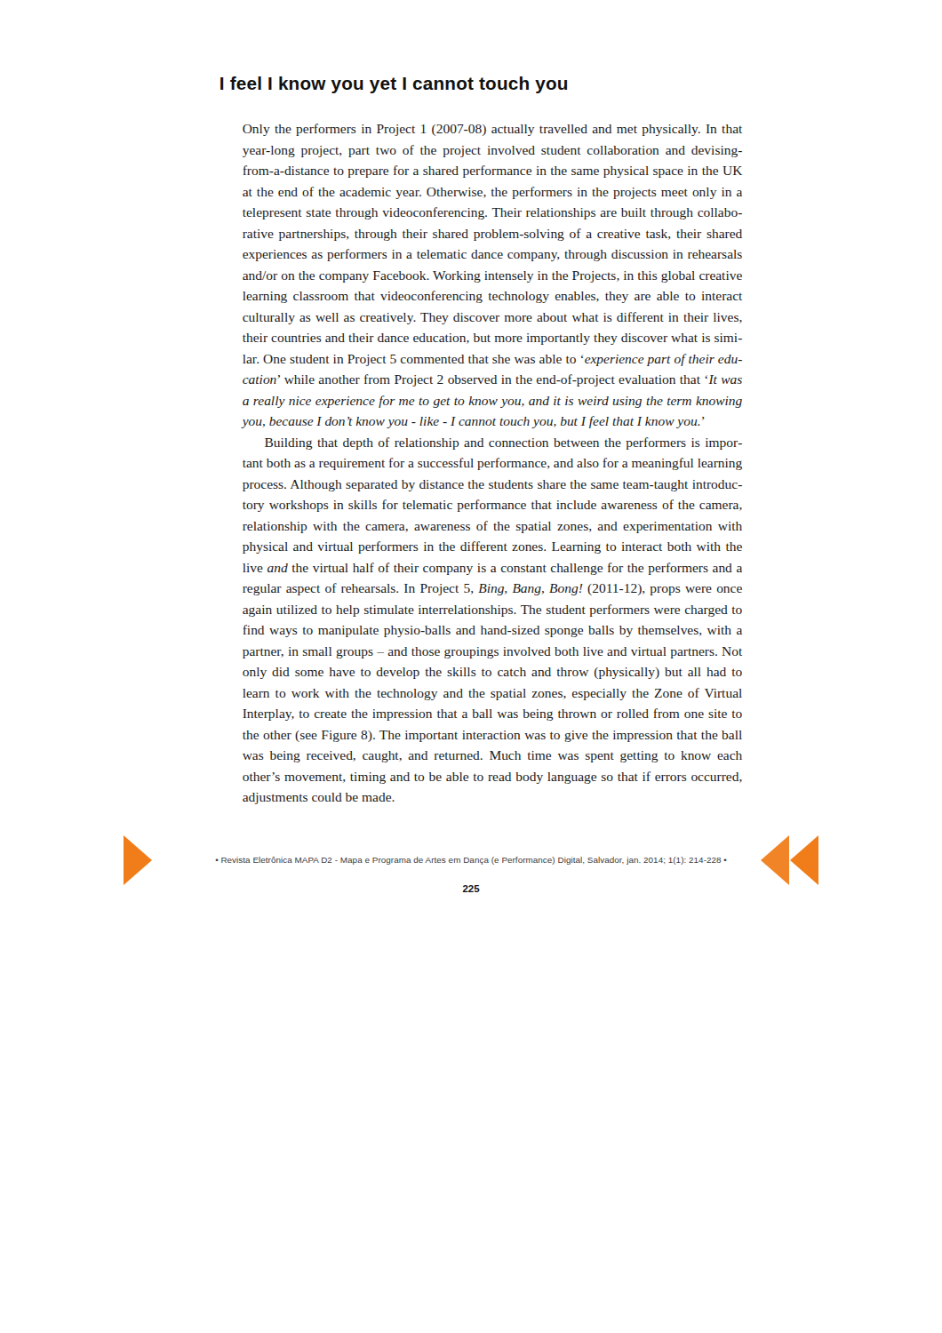I feel I know you yet I cannot touch you
Only the performers in Project 1 (2007-08) actually travelled and met physically. In that year-long project, part two of the project involved student collaboration and devising-from-a-distance to prepare for a shared performance in the same physical space in the UK at the end of the academic year. Otherwise, the performers in the projects meet only in a telepresent state through videoconferencing. Their relationships are built through collaborative partnerships, through their shared problem-solving of a creative task, their shared experiences as performers in a telematic dance company, through discussion in rehearsals and/or on the company Facebook. Working intensely in the Projects, in this global creative learning classroom that videoconferencing technology enables, they are able to interact culturally as well as creatively. They discover more about what is different in their lives, their countries and their dance education, but more importantly they discover what is similar. One student in Project 5 commented that she was able to ‘experience part of their education’ while another from Project 2 observed in the end-of-project evaluation that ‘It was a really nice experience for me to get to know you, and it is weird using the term knowing you, because I don’t know you - like - I cannot touch you, but I feel that I know you.’
Building that depth of relationship and connection between the performers is important both as a requirement for a successful performance, and also for a meaningful learning process. Although separated by distance the students share the same team-taught introductory workshops in skills for telematic performance that include awareness of the camera, relationship with the camera, awareness of the spatial zones, and experimentation with physical and virtual performers in the different zones. Learning to interact both with the live and the virtual half of their company is a constant challenge for the performers and a regular aspect of rehearsals. In Project 5, Bing, Bang, Bong! (2011-12), props were once again utilized to help stimulate interrelationships. The student performers were charged to find ways to manipulate physio-balls and hand-sized sponge balls by themselves, with a partner, in small groups – and those groupings involved both live and virtual partners. Not only did some have to develop the skills to catch and throw (physically) but all had to learn to work with the technology and the spatial zones, especially the Zone of Virtual Interplay, to create the impression that a ball was being thrown or rolled from one site to the other (see Figure 8). The important interaction was to give the impression that the ball was being received, caught, and returned. Much time was spent getting to know each other’s movement, timing and to be able to read body language so that if errors occurred, adjustments could be made.
• Revista Eletrônica MAPA D2 - Mapa e Programa de Artes em Dança (e Performance) Digital, Salvador, jan. 2014; 1(1): 214-228 •
225